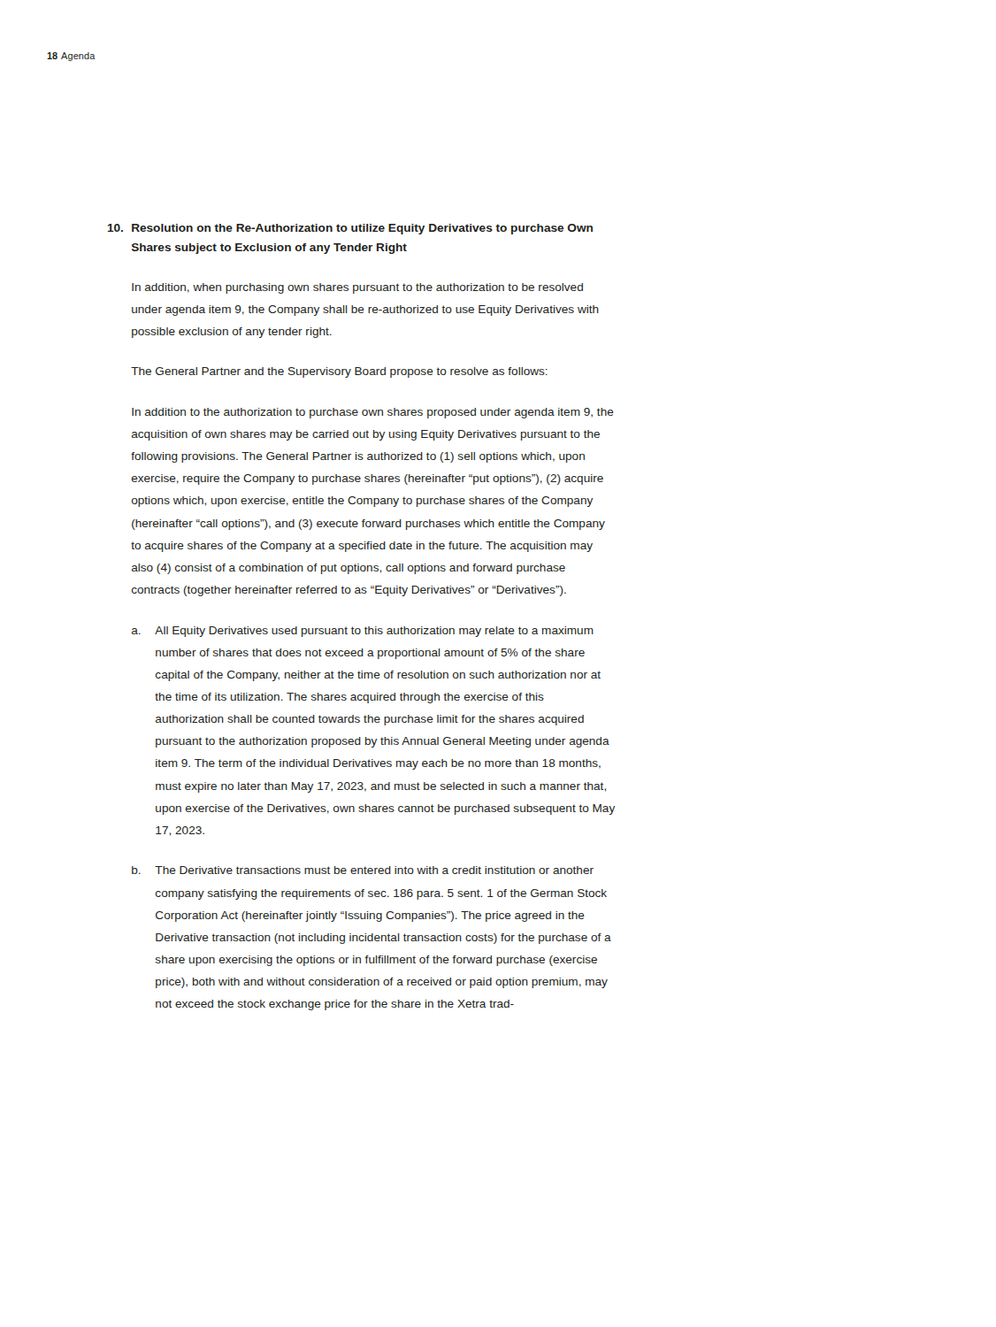18 Agenda
10.
Resolution on the Re-Authorization to utilize Equity Derivatives to purchase Own Shares subject to Exclusion of any Tender Right
In addition, when purchasing own shares pursuant to the authorization to be resolved under agenda item 9, the Company shall be re-authorized to use Equity Derivatives with possible exclusion of any tender right.
The General Partner and the Supervisory Board propose to resolve as follows:
In addition to the authorization to purchase own shares proposed under agenda item 9, the acquisition of own shares may be carried out by using Equity Derivatives pursuant to the following provisions. The General Partner is authorized to (1) sell options which, upon exercise, require the Company to purchase shares (hereinafter “put options”), (2) acquire options which, upon exercise, entitle the Company to purchase shares of the Company (hereinafter “call options”), and (3) execute forward purchases which entitle the Company to acquire shares of the Company at a specified date in the future. The acquisition may also (4) consist of a combination of put options, call options and forward purchase contracts (together hereinafter referred to as “Equity Derivatives” or “Derivatives”).
a.
All Equity Derivatives used pursuant to this authorization may relate to a maximum number of shares that does not exceed a proportional amount of 5% of the share capital of the Company, neither at the time of resolution on such authorization nor at the time of its utilization. The shares acquired through the exercise of this authorization shall be counted towards the purchase limit for the shares acquired pursuant to the authorization proposed by this Annual General Meeting under agenda item 9. The term of the individual Derivatives may each be no more than 18 months, must expire no later than May 17, 2023, and must be selected in such a manner that, upon exercise of the Derivatives, own shares cannot be purchased subsequent to May 17, 2023.
b.
The Derivative transactions must be entered into with a credit institution or another company satisfying the requirements of sec. 186 para. 5 sent. 1 of the German Stock Corporation Act (hereinafter jointly “Issuing Companies”). The price agreed in the Derivative transaction (not including incidental transaction costs) for the purchase of a share upon exercising the options or in fulfillment of the forward purchase (exercise price), both with and without consideration of a received or paid option premium, may not exceed the stock exchange price for the share in the Xetra trad-